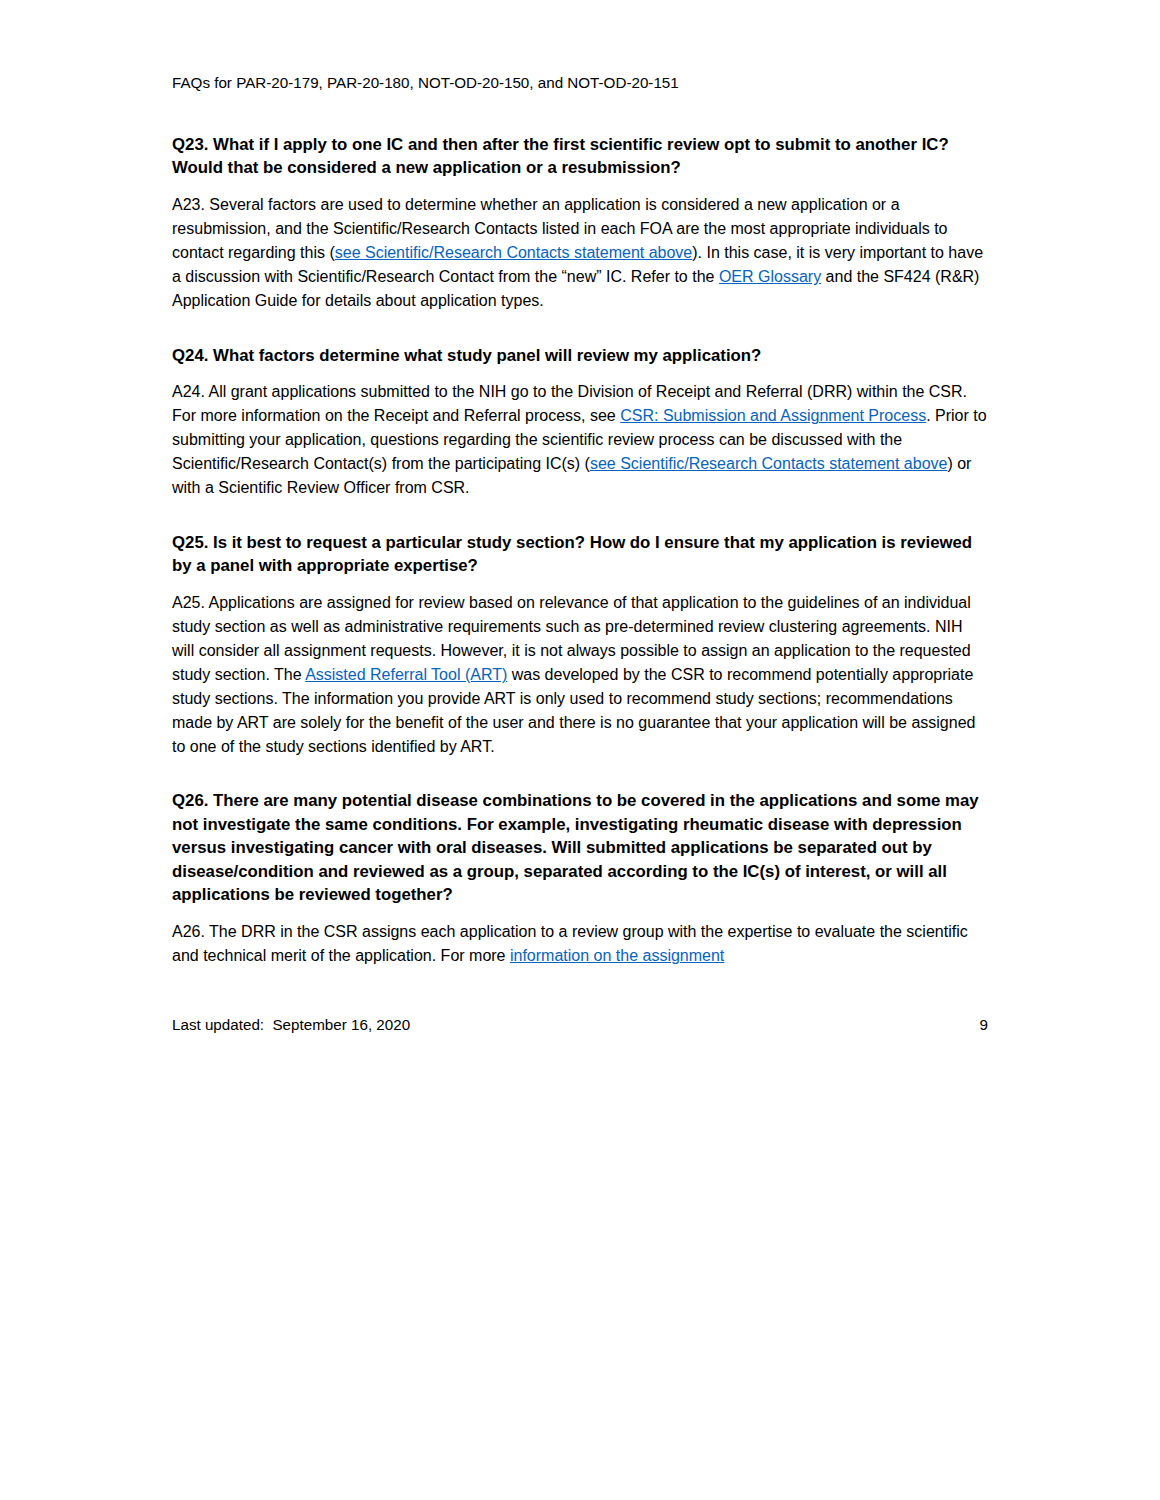FAQs for PAR-20-179, PAR-20-180, NOT-OD-20-150, and NOT-OD-20-151
Q23. What if I apply to one IC and then after the first scientific review opt to submit to another IC? Would that be considered a new application or a resubmission?
A23. Several factors are used to determine whether an application is considered a new application or a resubmission, and the Scientific/Research Contacts listed in each FOA are the most appropriate individuals to contact regarding this (see Scientific/Research Contacts statement above). In this case, it is very important to have a discussion with Scientific/Research Contact from the “new” IC. Refer to the OER Glossary and the SF424 (R&R) Application Guide for details about application types.
Q24. What factors determine what study panel will review my application?
A24. All grant applications submitted to the NIH go to the Division of Receipt and Referral (DRR) within the CSR. For more information on the Receipt and Referral process, see CSR: Submission and Assignment Process. Prior to submitting your application, questions regarding the scientific review process can be discussed with the Scientific/Research Contact(s) from the participating IC(s) (see Scientific/Research Contacts statement above) or with a Scientific Review Officer from CSR.
Q25. Is it best to request a particular study section? How do I ensure that my application is reviewed by a panel with appropriate expertise?
A25. Applications are assigned for review based on relevance of that application to the guidelines of an individual study section as well as administrative requirements such as pre-determined review clustering agreements. NIH will consider all assignment requests. However, it is not always possible to assign an application to the requested study section. The Assisted Referral Tool (ART) was developed by the CSR to recommend potentially appropriate study sections. The information you provide ART is only used to recommend study sections; recommendations made by ART are solely for the benefit of the user and there is no guarantee that your application will be assigned to one of the study sections identified by ART.
Q26. There are many potential disease combinations to be covered in the applications and some may not investigate the same conditions. For example, investigating rheumatic disease with depression versus investigating cancer with oral diseases. Will submitted applications be separated out by disease/condition and reviewed as a group, separated according to the IC(s) of interest, or will all applications be reviewed together?
A26. The DRR in the CSR assigns each application to a review group with the expertise to evaluate the scientific and technical merit of the application. For more information on the assignment
Last updated: September 16, 2020 9